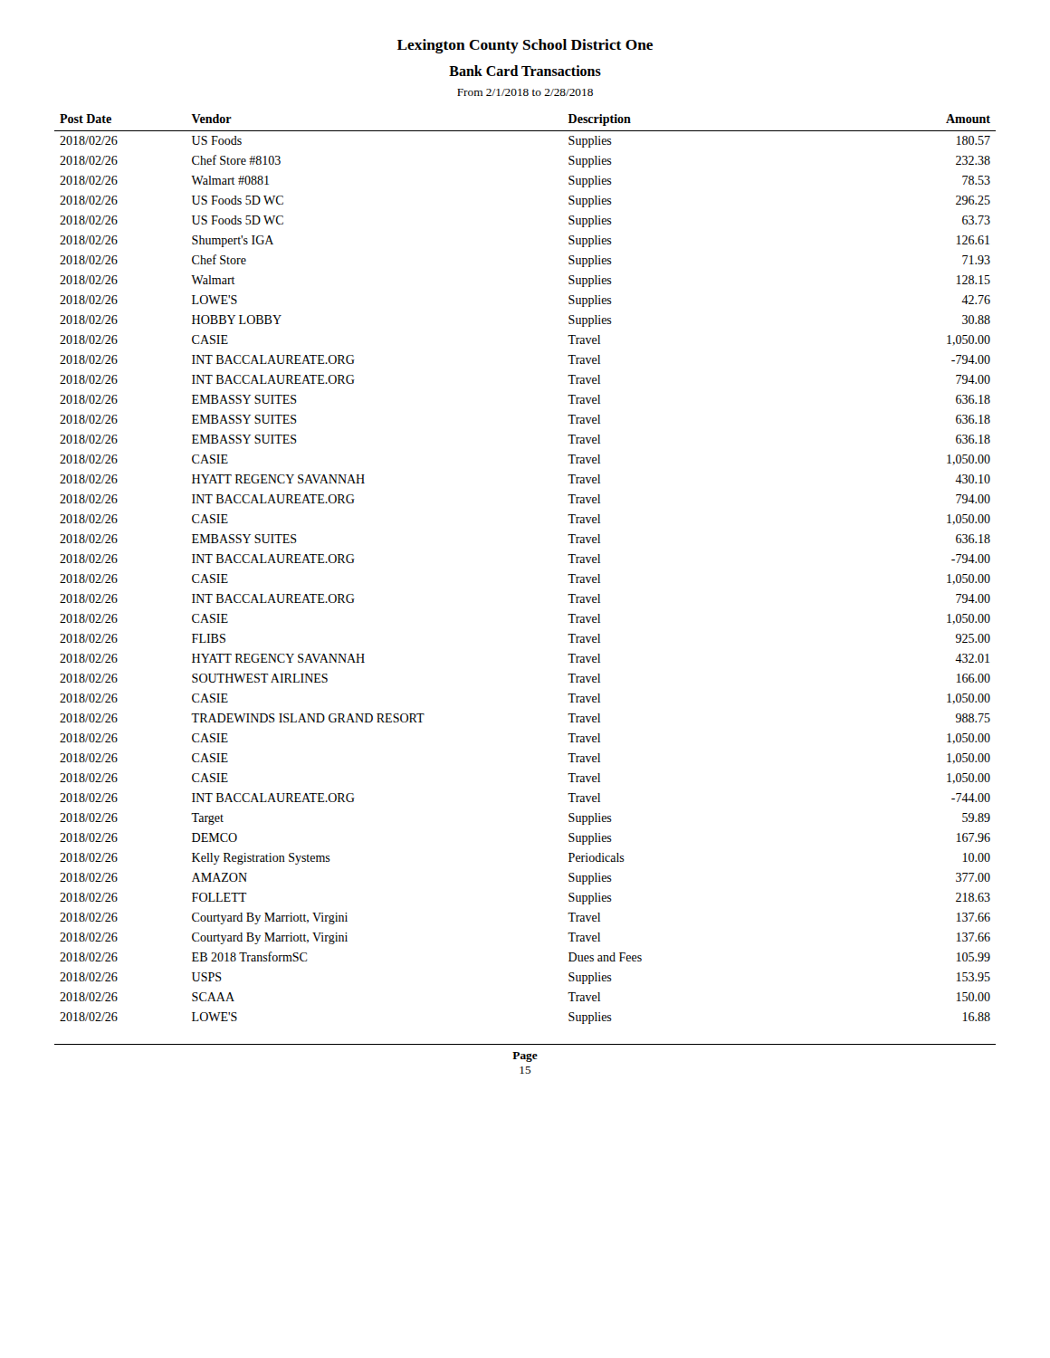Lexington County School District One
Bank Card Transactions
From 2/1/2018 to 2/28/2018
| Post Date | Vendor | Description | Amount |
| --- | --- | --- | --- |
| 2018/02/26 | US Foods | Supplies | 180.57 |
| 2018/02/26 | Chef Store #8103 | Supplies | 232.38 |
| 2018/02/26 | Walmart #0881 | Supplies | 78.53 |
| 2018/02/26 | US Foods 5D WC | Supplies | 296.25 |
| 2018/02/26 | US Foods 5D WC | Supplies | 63.73 |
| 2018/02/26 | Shumpert's IGA | Supplies | 126.61 |
| 2018/02/26 | Chef Store | Supplies | 71.93 |
| 2018/02/26 | Walmart | Supplies | 128.15 |
| 2018/02/26 | LOWE'S | Supplies | 42.76 |
| 2018/02/26 | HOBBY LOBBY | Supplies | 30.88 |
| 2018/02/26 | CASIE | Travel | 1,050.00 |
| 2018/02/26 | INT BACCALAUREATE.ORG | Travel | -794.00 |
| 2018/02/26 | INT BACCALAUREATE.ORG | Travel | 794.00 |
| 2018/02/26 | EMBASSY SUITES | Travel | 636.18 |
| 2018/02/26 | EMBASSY SUITES | Travel | 636.18 |
| 2018/02/26 | EMBASSY SUITES | Travel | 636.18 |
| 2018/02/26 | CASIE | Travel | 1,050.00 |
| 2018/02/26 | HYATT REGENCY SAVANNAH | Travel | 430.10 |
| 2018/02/26 | INT BACCALAUREATE.ORG | Travel | 794.00 |
| 2018/02/26 | CASIE | Travel | 1,050.00 |
| 2018/02/26 | EMBASSY SUITES | Travel | 636.18 |
| 2018/02/26 | INT BACCALAUREATE.ORG | Travel | -794.00 |
| 2018/02/26 | CASIE | Travel | 1,050.00 |
| 2018/02/26 | INT BACCALAUREATE.ORG | Travel | 794.00 |
| 2018/02/26 | CASIE | Travel | 1,050.00 |
| 2018/02/26 | FLIBS | Travel | 925.00 |
| 2018/02/26 | HYATT REGENCY SAVANNAH | Travel | 432.01 |
| 2018/02/26 | SOUTHWEST AIRLINES | Travel | 166.00 |
| 2018/02/26 | CASIE | Travel | 1,050.00 |
| 2018/02/26 | TRADEWINDS ISLAND GRAND RESORT | Travel | 988.75 |
| 2018/02/26 | CASIE | Travel | 1,050.00 |
| 2018/02/26 | CASIE | Travel | 1,050.00 |
| 2018/02/26 | CASIE | Travel | 1,050.00 |
| 2018/02/26 | INT BACCALAUREATE.ORG | Travel | -744.00 |
| 2018/02/26 | Target | Supplies | 59.89 |
| 2018/02/26 | DEMCO | Supplies | 167.96 |
| 2018/02/26 | Kelly Registration Systems | Periodicals | 10.00 |
| 2018/02/26 | AMAZON | Supplies | 377.00 |
| 2018/02/26 | FOLLETT | Supplies | 218.63 |
| 2018/02/26 | Courtyard By Marriott, Virgini | Travel | 137.66 |
| 2018/02/26 | Courtyard By Marriott, Virgini | Travel | 137.66 |
| 2018/02/26 | EB 2018 TransformSC | Dues and Fees | 105.99 |
| 2018/02/26 | USPS | Supplies | 153.95 |
| 2018/02/26 | SCAAA | Travel | 150.00 |
| 2018/02/26 | LOWE'S | Supplies | 16.88 |
Page
15